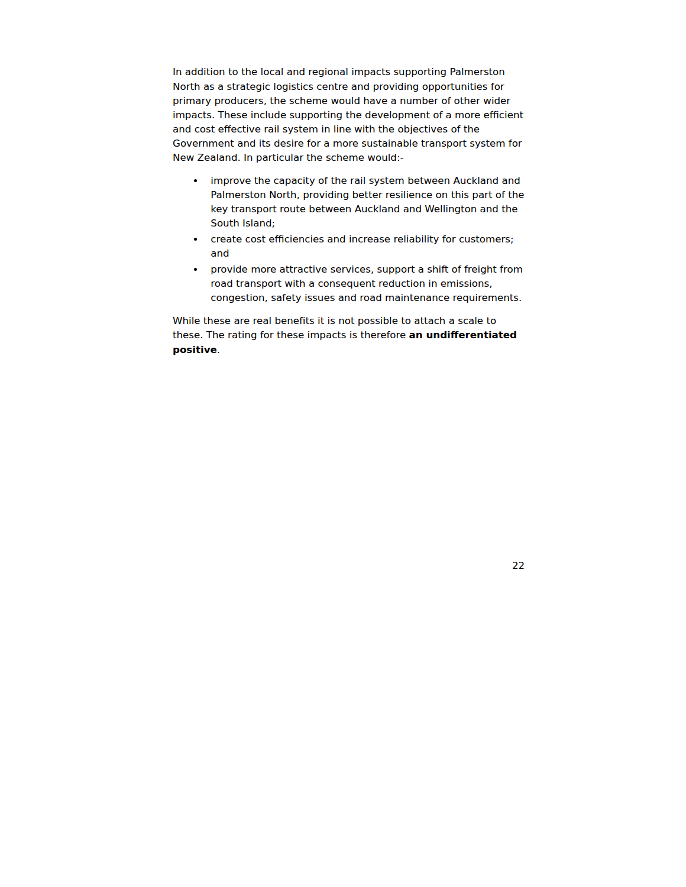In addition to the local and regional impacts supporting Palmerston North as a strategic logistics centre and providing opportunities for primary producers, the scheme would have a number of other wider impacts. These include supporting the development of a more efficient and cost effective rail system in line with the objectives of the Government and its desire for a more sustainable transport system for New Zealand. In particular the scheme would:-
improve the capacity of the rail system between Auckland and Palmerston North, providing better resilience on this part of the key transport route between Auckland and Wellington and the South Island;
create cost efficiencies and increase reliability for customers; and
provide more attractive services, support a shift of freight from road transport with a consequent reduction in emissions, congestion, safety issues and road maintenance requirements.
While these are real benefits it is not possible to attach a scale to these. The rating for these impacts is therefore an undifferentiated positive.
22